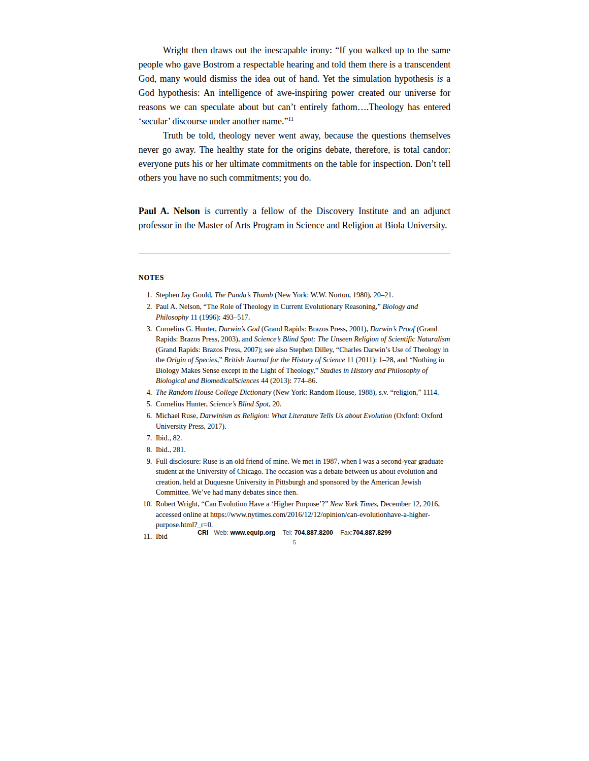Wright then draws out the inescapable irony: “If you walked up to the same people who gave Bostrom a respectable hearing and told them there is a transcendent God, many would dismiss the idea out of hand. Yet the simulation hypothesis is a God hypothesis: An intelligence of awe-inspiring power created our universe for reasons we can speculate about but can’t entirely fathom….Theology has entered ‘secular’ discourse under another name.”11
Truth be told, theology never went away, because the questions themselves never go away. The healthy state for the origins debate, therefore, is total candor: everyone puts his or her ultimate commitments on the table for inspection. Don’t tell others you have no such commitments; you do.
Paul A. Nelson is currently a fellow of the Discovery Institute and an adjunct professor in the Master of Arts Program in Science and Religion at Biola University.
Notes
Stephen Jay Gould, The Panda’s Thumb (New York: W.W. Norton, 1980), 20–21.
Paul A. Nelson, “The Role of Theology in Current Evolutionary Reasoning,” Biology and Philosophy 11 (1996): 493–517.
Cornelius G. Hunter, Darwin’s God (Grand Rapids: Brazos Press, 2001), Darwin’s Proof (Grand Rapids: Brazos Press, 2003), and Science’s Blind Spot: The Unseen Religion of Scientific Naturalism (Grand Rapids: Brazos Press, 2007); see also Stephen Dilley, “Charles Darwin’s Use of Theology in the Origin of Species,” British Journal for the History of Science 11 (2011): 1–28, and “Nothing in Biology Makes Sense except in the Light of Theology,” Studies in History and Philosophy of Biological and BiomedicalSciences 44 (2013): 774–86.
The Random House College Dictionary (New York: Random House, 1988), s.v. “religion,” 1114.
Cornelius Hunter, Science’s Blind Spot, 20.
Michael Ruse, Darwinism as Religion: What Literature Tells Us about Evolution (Oxford: Oxford University Press, 2017).
Ibid., 82.
Ibid., 281.
Full disclosure: Ruse is an old friend of mine. We met in 1987, when I was a second-year graduate student at the University of Chicago. The occasion was a debate between us about evolution and creation, held at Duquesne University in Pittsburgh and sponsored by the American Jewish Committee. We’ve had many debates since then.
Robert Wright, “Can Evolution Have a ‘Higher Purpose’?” New York Times, December 12, 2016, accessed online at https://www.nytimes.com/2016/12/12/opinion/can-evolutionhave-a-higher-purpose.html?_r=0.
Ibid
CRI Web: www.equip.org Tel: 704.887.8200 Fax:704.887.8299
5